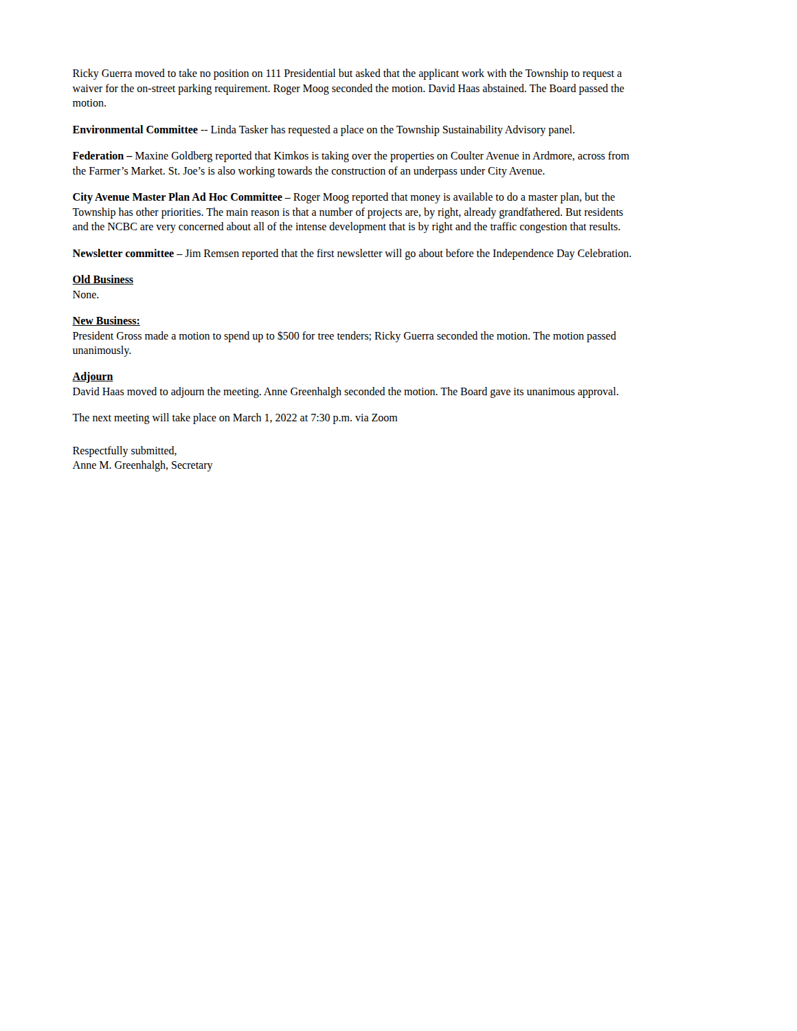Ricky Guerra moved to take no position on 111 Presidential but asked that the applicant work with the Township to request a waiver for the on-street parking requirement. Roger Moog seconded the motion. David Haas abstained. The Board passed the motion.
Environmental Committee -- Linda Tasker has requested a place on the Township Sustainability Advisory panel.
Federation – Maxine Goldberg reported that Kimkos is taking over the properties on Coulter Avenue in Ardmore, across from the Farmer’s Market. St. Joe’s is also working towards the construction of an underpass under City Avenue.
City Avenue Master Plan Ad Hoc Committee – Roger Moog reported that money is available to do a master plan, but the Township has other priorities. The main reason is that a number of projects are, by right, already grandfathered. But residents and the NCBC are very concerned about all of the intense development that is by right and the traffic congestion that results.
Newsletter committee – Jim Remsen reported that the first newsletter will go about before the Independence Day Celebration.
Old Business
None.
New Business:
President Gross made a motion to spend up to $500 for tree tenders; Ricky Guerra seconded the motion. The motion passed unanimously.
Adjourn
David Haas moved to adjourn the meeting. Anne Greenhalgh seconded the motion. The Board gave its unanimous approval.
The next meeting will take place on March 1, 2022 at 7:30 p.m. via Zoom
Respectfully submitted,
Anne M. Greenhalgh, Secretary